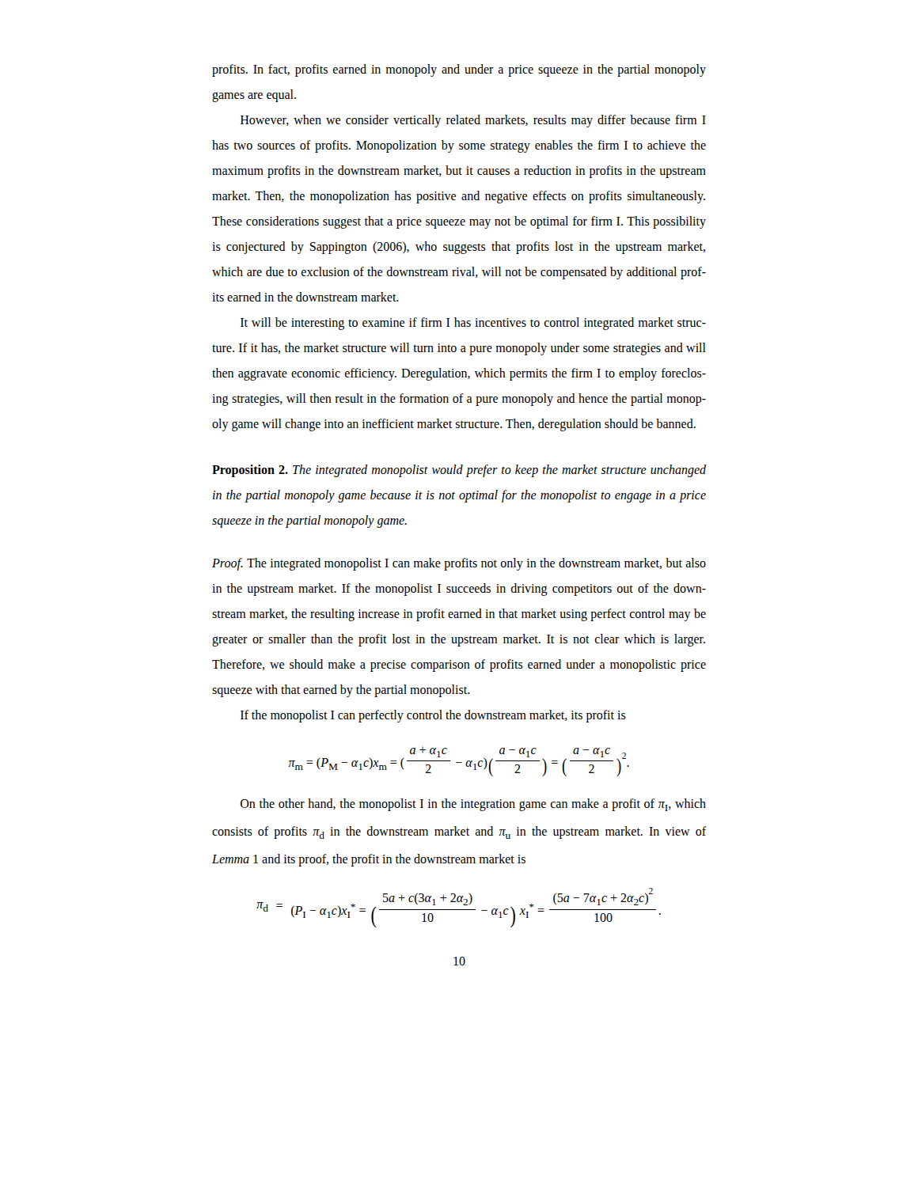profits. In fact, profits earned in monopoly and under a price squeeze in the partial monopoly games are equal.
However, when we consider vertically related markets, results may differ because firm I has two sources of profits. Monopolization by some strategy enables the firm I to achieve the maximum profits in the downstream market, but it causes a reduction in profits in the upstream market. Then, the monopolization has positive and negative effects on profits simultaneously. These considerations suggest that a price squeeze may not be optimal for firm I. This possibility is conjectured by Sappington (2006), who suggests that profits lost in the upstream market, which are due to exclusion of the downstream rival, will not be compensated by additional profits earned in the downstream market.
It will be interesting to examine if firm I has incentives to control integrated market structure. If it has, the market structure will turn into a pure monopoly under some strategies and will then aggravate economic efficiency. Deregulation, which permits the firm I to employ foreclosing strategies, will then result in the formation of a pure monopoly and hence the partial monopoly game will change into an inefficient market structure. Then, deregulation should be banned.
Proposition 2. The integrated monopolist would prefer to keep the market structure unchanged in the partial monopoly game because it is not optimal for the monopolist to engage in a price squeeze in the partial monopoly game.
Proof. The integrated monopolist I can make profits not only in the downstream market, but also in the upstream market. If the monopolist I succeeds in driving competitors out of the downstream market, the resulting increase in profit earned in that market using perfect control may be greater or smaller than the profit lost in the upstream market. It is not clear which is larger. Therefore, we should make a precise comparison of profits earned under a monopolistic price squeeze with that earned by the partial monopolist.
If the monopolist I can perfectly control the downstream market, its profit is
πm = (PM − α1c)xm = (a + α1c 2 − α1c)(a − α1c 2) = (a − α1c 2) 2.
On the other hand, the monopolist I in the integration game can make a profit of πI, which consists of profits πd in the downstream market and πu in the upstream market. In view of Lemma 1 and its proof, the profit in the downstream market is
πd
=
(PI − α1c)xI* = (5a + c(3α1 + 2α2) 10 − α1c) xI* = (5a − 7α1c + 2α2c)2100.
10